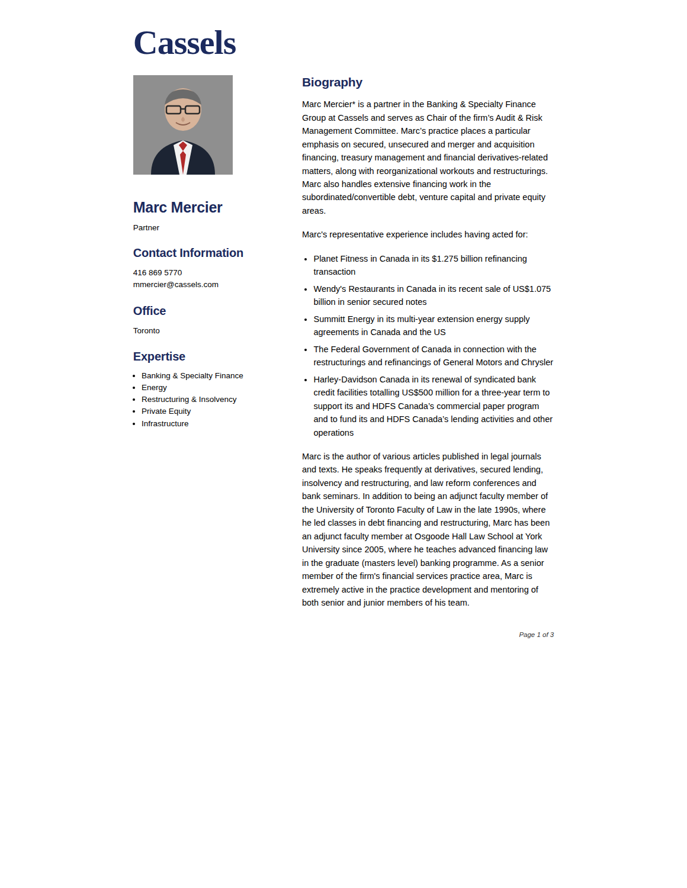Cassels
Marc Mercier
Partner
Contact Information
416 869 5770
mmercier@cassels.com
Office
Toronto
Expertise
Banking & Specialty Finance
Energy
Restructuring & Insolvency
Private Equity
Infrastructure
Biography
Marc Mercier* is a partner in the Banking & Specialty Finance Group at Cassels and serves as Chair of the firm’s Audit & Risk Management Committee. Marc’s practice places a particular emphasis on secured, unsecured and merger and acquisition financing, treasury management and financial derivatives-related matters, along with reorganizational workouts and restructurings. Marc also handles extensive financing work in the subordinated/convertible debt, venture capital and private equity areas.
Marc's representative experience includes having acted for:
Planet Fitness in Canada in its $1.275 billion refinancing transaction
Wendy's Restaurants in Canada in its recent sale of US$1.075 billion in senior secured notes
Summitt Energy in its multi-year extension energy supply agreements in Canada and the US
The Federal Government of Canada in connection with the restructurings and refinancings of General Motors and Chrysler
Harley-Davidson Canada in its renewal of syndicated bank credit facilities totalling US$500 million for a three-year term to support its and HDFS Canada’s commercial paper program and to fund its and HDFS Canada’s lending activities and other operations
Marc is the author of various articles published in legal journals and texts. He speaks frequently at derivatives, secured lending, insolvency and restructuring, and law reform conferences and bank seminars. In addition to being an adjunct faculty member of the University of Toronto Faculty of Law in the late 1990s, where he led classes in debt financing and restructuring, Marc has been an adjunct faculty member at Osgoode Hall Law School at York University since 2005, where he teaches advanced financing law in the graduate (masters level) banking programme. As a senior member of the firm's financial services practice area, Marc is extremely active in the practice development and mentoring of both senior and junior members of his team.
Page 1 of 3